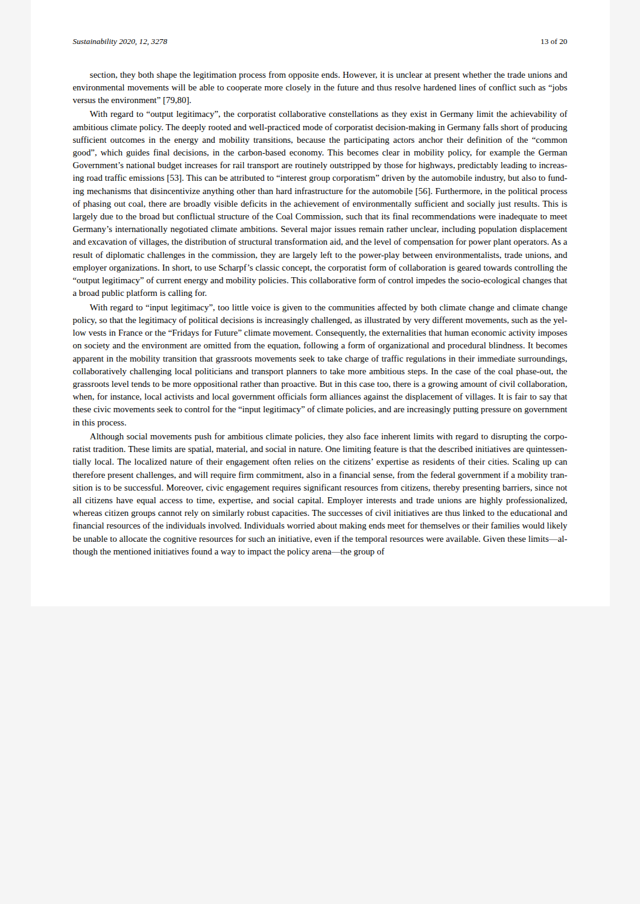Sustainability 2020, 12, 3278 13 of 20
section, they both shape the legitimation process from opposite ends. However, it is unclear at present whether the trade unions and environmental movements will be able to cooperate more closely in the future and thus resolve hardened lines of conflict such as “jobs versus the environment” [79,80].
With regard to “output legitimacy”, the corporatist collaborative constellations as they exist in Germany limit the achievability of ambitious climate policy. The deeply rooted and well-practiced mode of corporatist decision-making in Germany falls short of producing sufficient outcomes in the energy and mobility transitions, because the participating actors anchor their definition of the “common good”, which guides final decisions, in the carbon-based economy. This becomes clear in mobility policy, for example the German Government’s national budget increases for rail transport are routinely outstripped by those for highways, predictably leading to increasing road traffic emissions [53]. This can be attributed to “interest group corporatism” driven by the automobile industry, but also to funding mechanisms that disincentivize anything other than hard infrastructure for the automobile [56]. Furthermore, in the political process of phasing out coal, there are broadly visible deficits in the achievement of environmentally sufficient and socially just results. This is largely due to the broad but conflictual structure of the Coal Commission, such that its final recommendations were inadequate to meet Germany’s internationally negotiated climate ambitions. Several major issues remain rather unclear, including population displacement and excavation of villages, the distribution of structural transformation aid, and the level of compensation for power plant operators. As a result of diplomatic challenges in the commission, they are largely left to the power-play between environmentalists, trade unions, and employer organizations. In short, to use Scharpf’s classic concept, the corporatist form of collaboration is geared towards controlling the “output legitimacy” of current energy and mobility policies. This collaborative form of control impedes the socio-ecological changes that a broad public platform is calling for.
With regard to “input legitimacy”, too little voice is given to the communities affected by both climate change and climate change policy, so that the legitimacy of political decisions is increasingly challenged, as illustrated by very different movements, such as the yellow vests in France or the “Fridays for Future” climate movement. Consequently, the externalities that human economic activity imposes on society and the environment are omitted from the equation, following a form of organizational and procedural blindness. It becomes apparent in the mobility transition that grassroots movements seek to take charge of traffic regulations in their immediate surroundings, collaboratively challenging local politicians and transport planners to take more ambitious steps. In the case of the coal phase-out, the grassroots level tends to be more oppositional rather than proactive. But in this case too, there is a growing amount of civil collaboration, when, for instance, local activists and local government officials form alliances against the displacement of villages. It is fair to say that these civic movements seek to control for the “input legitimacy” of climate policies, and are increasingly putting pressure on government in this process.
Although social movements push for ambitious climate policies, they also face inherent limits with regard to disrupting the corporatist tradition. These limits are spatial, material, and social in nature. One limiting feature is that the described initiatives are quintessentially local. The localized nature of their engagement often relies on the citizens’ expertise as residents of their cities. Scaling up can therefore present challenges, and will require firm commitment, also in a financial sense, from the federal government if a mobility transition is to be successful. Moreover, civic engagement requires significant resources from citizens, thereby presenting barriers, since not all citizens have equal access to time, expertise, and social capital. Employer interests and trade unions are highly professionalized, whereas citizen groups cannot rely on similarly robust capacities. The successes of civil initiatives are thus linked to the educational and financial resources of the individuals involved. Individuals worried about making ends meet for themselves or their families would likely be unable to allocate the cognitive resources for such an initiative, even if the temporal resources were available. Given these limits—although the mentioned initiatives found a way to impact the policy arena—the group of